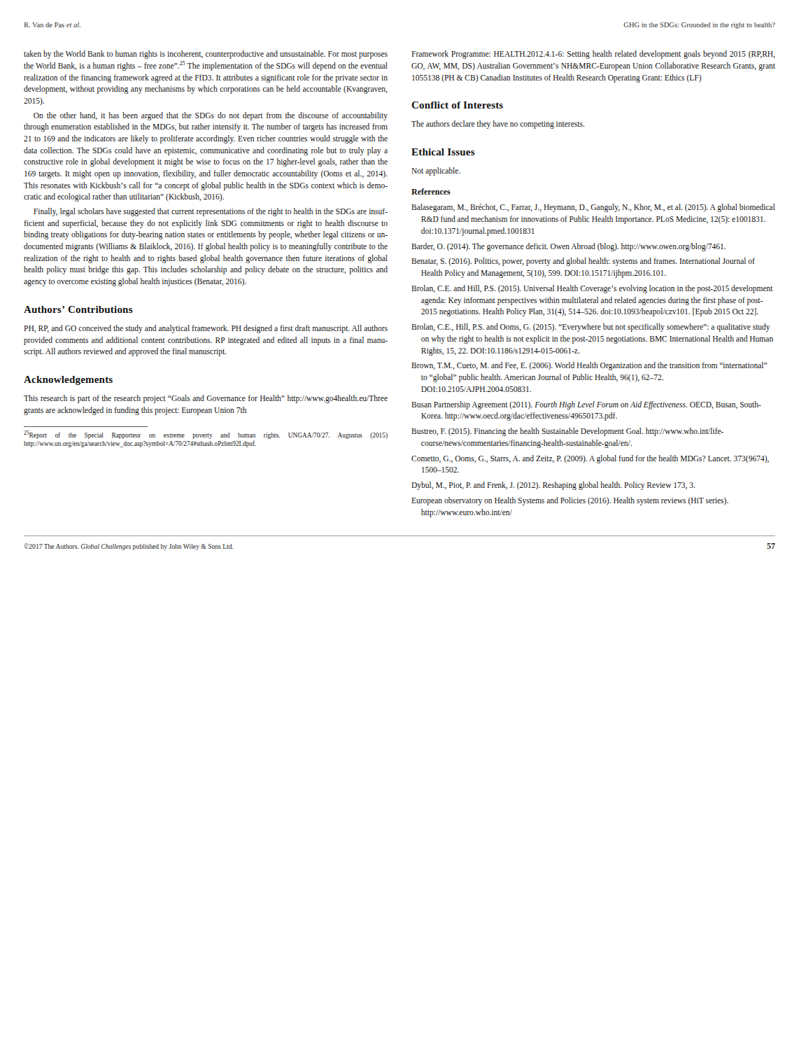R. Van de Pas et al.
GHG in the SDGs: Grounded in the right to health?
taken by the World Bank to human rights is incoherent, counterproductive and unsustainable. For most purposes the World Bank, is a human rights – free zone”.25 The implementation of the SDGs will depend on the eventual realization of the financing framework agreed at the FfD3. It attributes a significant role for the private sector in development, without providing any mechanisms by which corporations can be held accountable (Kvangraven, 2015).
On the other hand, it has been argued that the SDGs do not depart from the discourse of accountability through enumeration established in the MDGs, but rather intensify it. The number of targets has increased from 21 to 169 and the indicators are likely to proliferate accordingly. Even richer countries would struggle with the data collection. The SDGs could have an epistemic, communicative and coordinating role but to truly play a constructive role in global development it might be wise to focus on the 17 higher-level goals, rather than the 169 targets. It might open up innovation, flexibility, and fuller democratic accountability (Ooms et al., 2014). This resonates with Kickbushʼs call for “a concept of global public health in the SDGs context which is democratic and ecological rather than utilitarian” (Kickbush, 2016).
Finally, legal scholars have suggested that current representations of the right to health in the SDGs are insufficient and superficial, because they do not explicitly link SDG commitments or right to health discourse to binding treaty obligations for duty-bearing nation states or entitlements by people, whether legal citizens or undocumented migrants (Williams & Blaiklock, 2016). If global health policy is to meaningfully contribute to the realization of the right to health and to rights based global health governance then future iterations of global health policy must bridge this gap. This includes scholarship and policy debate on the structure, politics and agency to overcome existing global health injustices (Benatar, 2016).
Authorsʼ Contributions
PH, RP, and GO conceived the study and analytical framework. PH designed a first draft manuscript. All authors provided comments and additional content contributions. RP integrated and edited all inputs in a final manuscript. All authors reviewed and approved the final manuscript.
Acknowledgements
This research is part of the research project “Goals and Governance for Health” http://www.go4health.eu/Three grants are acknowledged in funding this project: European Union 7th
25Report of the Special Rapporteur on extreme poverty and human rights. UNGAA/70/27. Augustus (2015) http://www.un.org/en/ga/search/view_doc.asp?symbol=A/70/274#sthash.oPzhm92I.dpuf.
Framework Programme: HEALTH.2012.4.1-6: Setting health related development goals beyond 2015 (RP,RH, GO, AW, MM, DS) Australian Governmentʼs NH&MRC-European Union Collaborative Research Grants, grant 1055138 (PH & CB) Canadian Institutes of Health Research Operating Grant: Ethics (LF)
Conflict of Interests
The authors declare they have no competing interests.
Ethical Issues
Not applicable.
References
Balasegaram, M., Bréchot, C., Farrar, J., Heymann, D., Ganguly, N., Khor, M., et al. (2015). A global biomedical R&D fund and mechanism for innovations of Public Health Importance. PLoS Medicine, 12(5): e1001831. doi:10.1371/journal.pmed.1001831
Barder, O. (2014). The governance deficit. Owen Abroad (blog). http://www.owen.org/blog/7461.
Benatar, S. (2016). Politics, power, poverty and global health: systems and frames. International Journal of Health Policy and Management, 5(10), 599. DOI:10.15171/ijhpm.2016.101.
Brolan, C.E. and Hill, P.S. (2015). Universal Health Coverageʼs evolving location in the post-2015 development agenda: Key informant perspectives within multilateral and related agencies during the first phase of post-2015 negotiations. Health Policy Plan, 31(4), 514–526. doi:10.1093/heapol/czv101. [Epub 2015 Oct 22].
Brolan, C.E., Hill, P.S. and Ooms, G. (2015). “Everywhere but not specifically somewhere”: a qualitative study on why the right to health is not explicit in the post-2015 negotiations. BMC International Health and Human Rights, 15, 22. DOI:10.1186/s12914-015-0061-z.
Brown, T.M., Cueto, M. and Fee, E. (2006). World Health Organization and the transition from “international” to “global” public health. American Journal of Public Health, 96(1), 62–72. DOI:10.2105/AJPH.2004.050831.
Busan Partnership Agreement (2011). Fourth High Level Forum on Aid Effectiveness. OECD, Busan, South-Korea. http://www.oecd.org/dac/effectiveness/49650173.pdf.
Bustreo, F. (2015). Financing the health Sustainable Development Goal. http://www.who.int/life-course/news/commentaries/financing-health-sustainable-goal/en/.
Cometto, G., Ooms, G., Starrs, A. and Zeitz, P. (2009). A global fund for the health MDGs? Lancet. 373(9674), 1500–1502.
Dybul, M., Piot, P. and Frenk, J. (2012). Reshaping global health. Policy Review 173, 3.
European observatory on Health Systems and Policies (2016). Health system reviews (HiT series). http://www.euro.who.int/en/
©2017 The Authors. Global Challenges published by John Wiley & Sons Ltd.
57